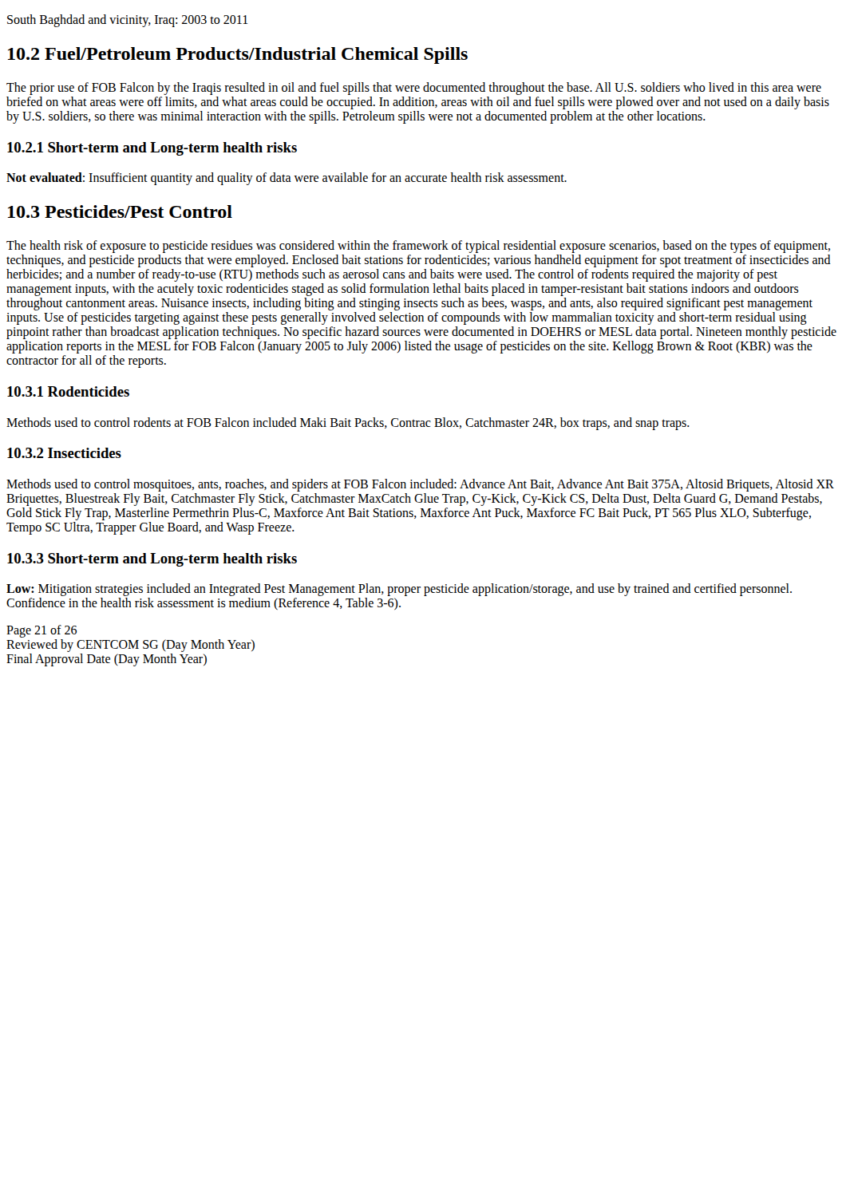South Baghdad and vicinity, Iraq: 2003 to 2011
10.2 Fuel/Petroleum Products/Industrial Chemical Spills
The prior use of FOB Falcon by the Iraqis resulted in oil and fuel spills that were documented throughout the base. All U.S. soldiers who lived in this area were briefed on what areas were off limits, and what areas could be occupied. In addition, areas with oil and fuel spills were plowed over and not used on a daily basis by U.S. soldiers, so there was minimal interaction with the spills. Petroleum spills were not a documented problem at the other locations.
10.2.1 Short-term and Long-term health risks
Not evaluated: Insufficient quantity and quality of data were available for an accurate health risk assessment.
10.3 Pesticides/Pest Control
The health risk of exposure to pesticide residues was considered within the framework of typical residential exposure scenarios, based on the types of equipment, techniques, and pesticide products that were employed. Enclosed bait stations for rodenticides; various handheld equipment for spot treatment of insecticides and herbicides; and a number of ready-to-use (RTU) methods such as aerosol cans and baits were used. The control of rodents required the majority of pest management inputs, with the acutely toxic rodenticides staged as solid formulation lethal baits placed in tamper-resistant bait stations indoors and outdoors throughout cantonment areas. Nuisance insects, including biting and stinging insects such as bees, wasps, and ants, also required significant pest management inputs. Use of pesticides targeting against these pests generally involved selection of compounds with low mammalian toxicity and short-term residual using pinpoint rather than broadcast application techniques. No specific hazard sources were documented in DOEHRS or MESL data portal. Nineteen monthly pesticide application reports in the MESL for FOB Falcon (January 2005 to July 2006) listed the usage of pesticides on the site. Kellogg Brown & Root (KBR) was the contractor for all of the reports.
10.3.1 Rodenticides
Methods used to control rodents at FOB Falcon included Maki Bait Packs, Contrac Blox, Catchmaster 24R, box traps, and snap traps.
10.3.2 Insecticides
Methods used to control mosquitoes, ants, roaches, and spiders at FOB Falcon included: Advance Ant Bait, Advance Ant Bait 375A, Altosid Briquets, Altosid XR Briquettes, Bluestreak Fly Bait, Catchmaster Fly Stick, Catchmaster MaxCatch Glue Trap, Cy-Kick, Cy-Kick CS, Delta Dust, Delta Guard G, Demand Pestabs, Gold Stick Fly Trap, Masterline Permethrin Plus-C, Maxforce Ant Bait Stations, Maxforce Ant Puck, Maxforce FC Bait Puck, PT 565 Plus XLO, Subterfuge, Tempo SC Ultra, Trapper Glue Board, and Wasp Freeze.
10.3.3 Short-term and Long-term health risks
Low: Mitigation strategies included an Integrated Pest Management Plan, proper pesticide application/storage, and use by trained and certified personnel. Confidence in the health risk assessment is medium (Reference 4, Table 3-6).
Page 21 of 26
Reviewed by CENTCOM SG (Day Month Year)
Final Approval Date (Day Month Year)